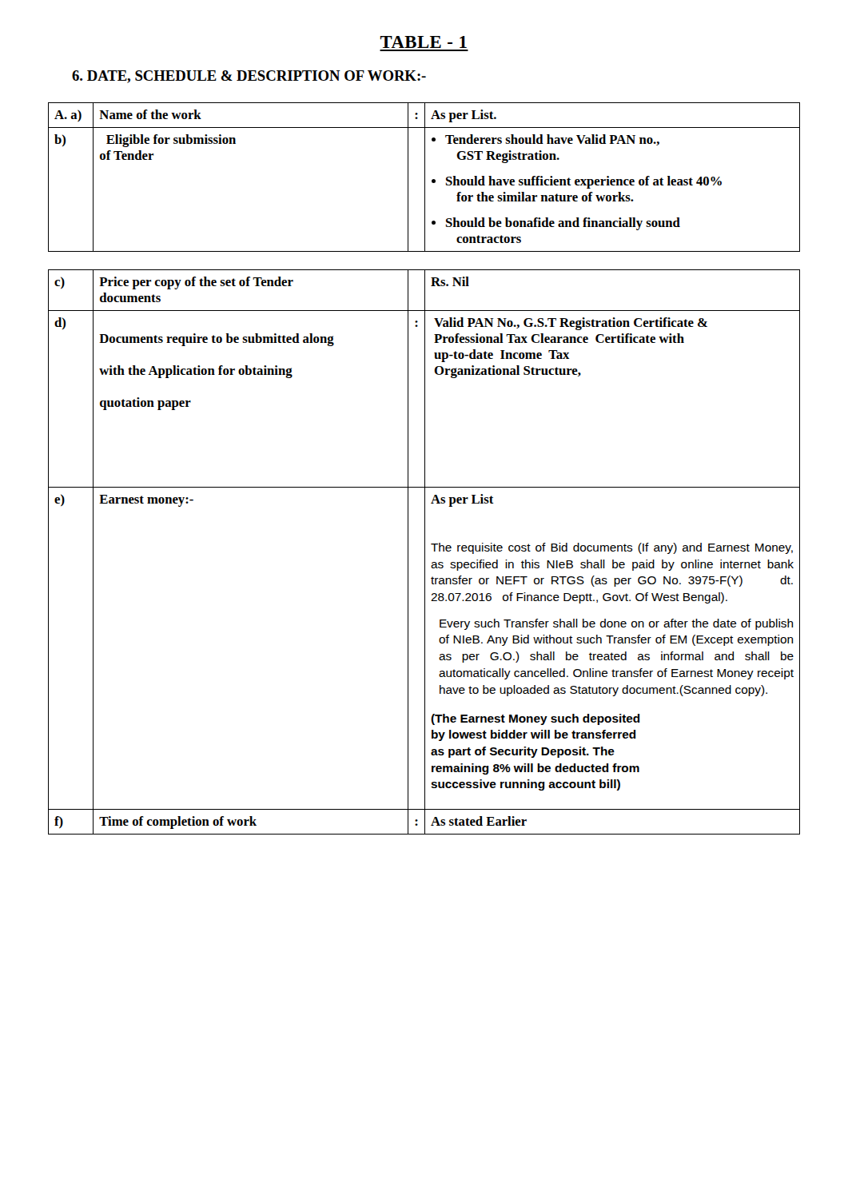TABLE - 1
6. DATE, SCHEDULE & DESCRIPTION OF WORK:-
| A. a) | Name of the work | : | As per List. |
| b) | Eligible for submission of Tender | | Tenderers should have Valid PAN no., GST Registration. Should have sufficient experience of at least 40% for the similar nature of works. Should be bonafide and financially sound contractors |
| c) | Price per copy of the set of Tender documents | | Rs. Nil |
| d) | Documents require to be submitted along with the Application for obtaining quotation paper | : | Valid PAN No., G.S.T Registration Certificate & Professional Tax Clearance Certificate with up-to-date Income Tax Organizational Structure, |
| e) | Earnest money:- | | As per List The requisite cost of Bid documents (If any) and Earnest Money, as specified in this NIeB shall be paid by online internet bank transfer or NEFT or RTGS (as per GO No. 3975-F(Y) dt. 28.07.2016 of Finance Deptt., Govt. Of West Bengal). Every such Transfer shall be done on or after the date of publish of NIeB. Any Bid without such Transfer of EM (Except exemption as per G.O.) shall be treated as informal and shall be automatically cancelled. Online transfer of Earnest Money receipt have to be uploaded as Statutory document.(Scanned copy). (The Earnest Money such deposited by lowest bidder will be transferred as part of Security Deposit. The remaining 8% will be deducted from successive running account bill) |
| f) | Time of completion of work | : | As stated Earlier |